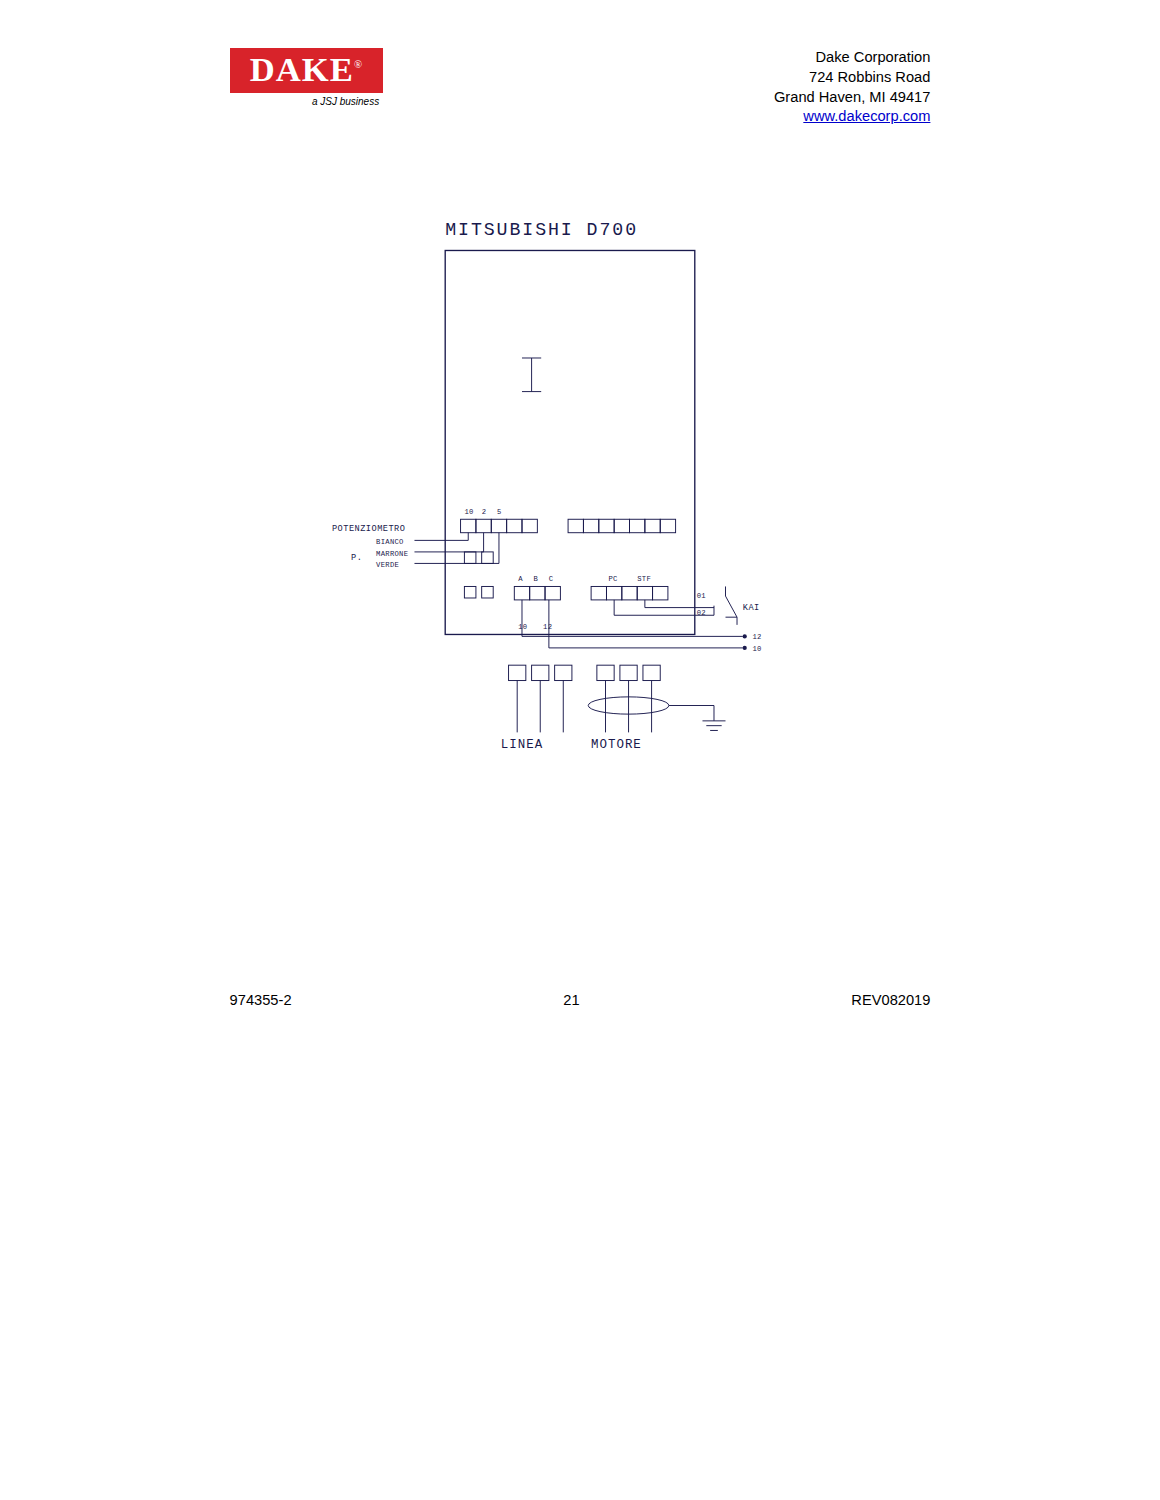DAKE®
a JSJ business
Dake Corporation
724 Robbins Road
Grand Haven, MI 49417
www.dakecorp.com
MITSUBISHI D700 POTENZIOMETRO P. BIANCO MARRONE VERDE 10 2 5 A B C PC STF 01 02 KAI 10 12 12 10 LINEA MOTORE
974355-2
21
REV082019